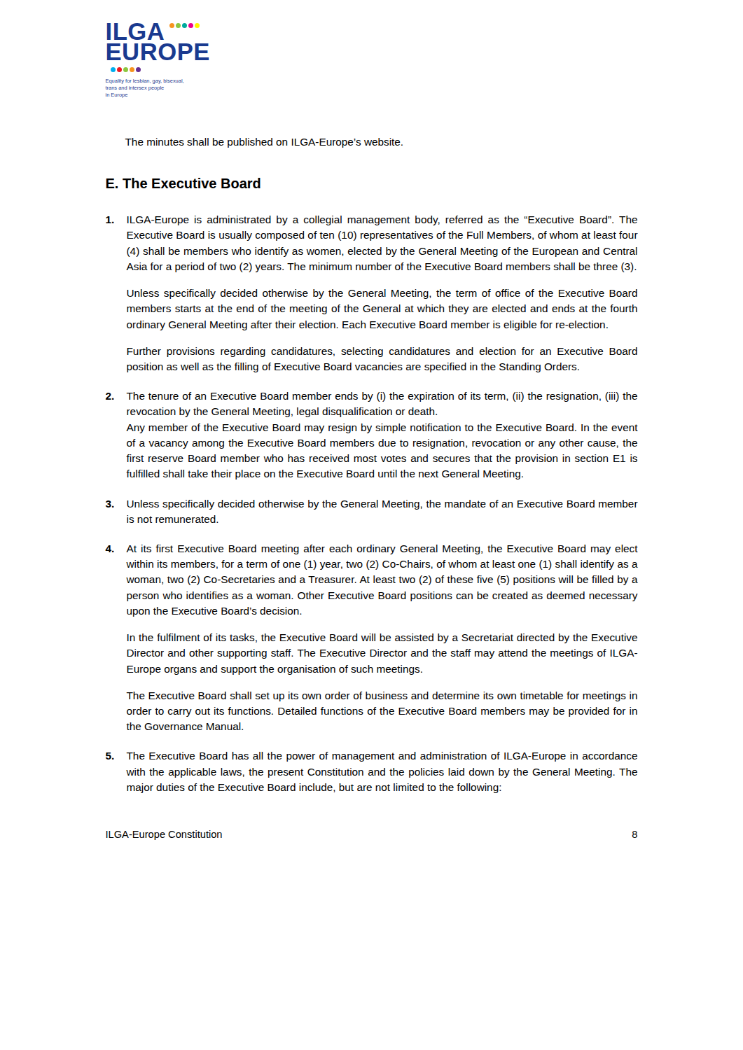ILGA EUROPE
Equality for lesbian, gay, bisexual,
trans and intersex people
in Europe
The minutes shall be published on ILGA-Europe’s website.
E. The Executive Board
ILGA-Europe is administrated by a collegial management body, referred as the “Executive Board”. The Executive Board is usually composed of ten (10) representatives of the Full Members, of whom at least four (4) shall be members who identify as women, elected by the General Meeting of the European and Central Asia for a period of two (2) years. The minimum number of the Executive Board members shall be three (3).
Unless specifically decided otherwise by the General Meeting, the term of office of the Executive Board members starts at the end of the meeting of the General at which they are elected and ends at the fourth ordinary General Meeting after their election. Each Executive Board member is eligible for re-election.
Further provisions regarding candidatures, selecting candidatures and election for an Executive Board position as well as the filling of Executive Board vacancies are specified in the Standing Orders.
The tenure of an Executive Board member ends by (i) the expiration of its term, (ii) the resignation, (iii) the revocation by the General Meeting, legal disqualification or death.
Any member of the Executive Board may resign by simple notification to the Executive Board. In the event of a vacancy among the Executive Board members due to resignation, revocation or any other cause, the first reserve Board member who has received most votes and secures that the provision in section E1 is fulfilled shall take their place on the Executive Board until the next General Meeting.
Unless specifically decided otherwise by the General Meeting, the mandate of an Executive Board member is not remunerated.
At its first Executive Board meeting after each ordinary General Meeting, the Executive Board may elect within its members, for a term of one (1) year, two (2) Co-Chairs, of whom at least one (1) shall identify as a woman, two (2) Co-Secretaries and a Treasurer. At least two (2) of these five (5) positions will be filled by a person who identifies as a woman. Other Executive Board positions can be created as deemed necessary upon the Executive Board’s decision.
In the fulfilment of its tasks, the Executive Board will be assisted by a Secretariat directed by the Executive Director and other supporting staff. The Executive Director and the staff may attend the meetings of ILGA-Europe organs and support the organisation of such meetings.
The Executive Board shall set up its own order of business and determine its own timetable for meetings in order to carry out its functions. Detailed functions of the Executive Board members may be provided for in the Governance Manual.
The Executive Board has all the power of management and administration of ILGA-Europe in accordance with the applicable laws, the present Constitution and the policies laid down by the General Meeting. The major duties of the Executive Board include, but are not limited to the following:
ILGA-Europe Constitution 8